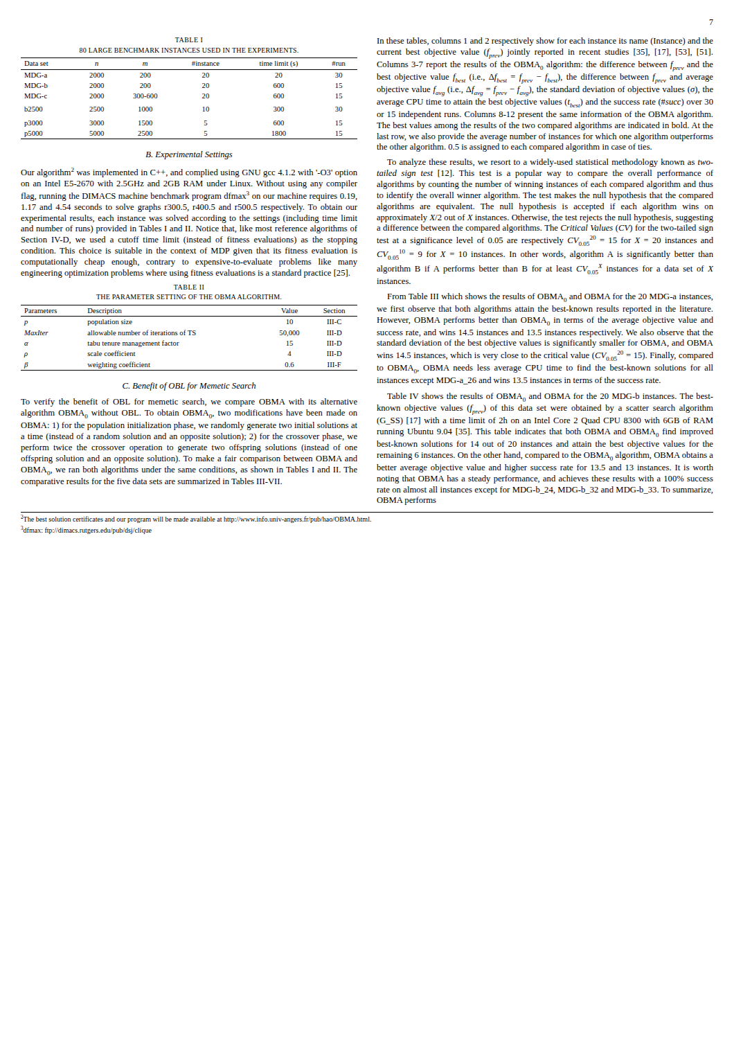7
Table I 80 large benchmark instances used in the experiments.
| Data set | n | m | #instance | time limit (s) | #run |
| --- | --- | --- | --- | --- | --- |
| MDG-a | 2000 | 200 | 20 | 20 | 30 |
| MDG-b | 2000 | 200 | 20 | 600 | 15 |
| MDG-c | 2000 | 300-600 | 20 | 600 | 15 |
| b2500 | 2500 | 1000 | 10 | 300 | 30 |
| p3000 | 3000 | 1500 | 5 | 600 | 15 |
| p5000 | 5000 | 2500 | 5 | 1800 | 15 |
B. Experimental Settings
Our algorithm2 was implemented in C++, and complied using GNU gcc 4.1.2 with '-O3' option on an Intel E5-2670 with 2.5GHz and 2GB RAM under Linux. Without using any compiler flag, running the DIMACS machine benchmark program dfmax3 on our machine requires 0.19, 1.17 and 4.54 seconds to solve graphs r300.5, r400.5 and r500.5 respectively. To obtain our experimental results, each instance was solved according to the settings (including time limit and number of runs) provided in Tables I and II. Notice that, like most reference algorithms of Section IV-D, we used a cutoff time limit (instead of fitness evaluations) as the stopping condition. This choice is suitable in the context of MDP given that its fitness evaluation is computationally cheap enough, contrary to expensive-to-evaluate problems like many engineering optimization problems where using fitness evaluations is a standard practice [25].
Table II The parameter setting of the OBMA algorithm.
| Parameters | Description | Value | Section |
| --- | --- | --- | --- |
| p | population size | 10 | III-C |
| MaxIter | allowable number of iterations of TS | 50,000 | III-D |
| α | tabu tenure management factor | 15 | III-D |
| ρ | scale coefficient | 4 | III-D |
| β | weighting coefficient | 0.6 | III-F |
C. Benefit of OBL for Memetic Search
To verify the benefit of OBL for memetic search, we compare OBMA with its alternative algorithm OBMA0 without OBL. To obtain OBMA0, two modifications have been made on OBMA: 1) for the population initialization phase, we randomly generate two initial solutions at a time (instead of a random solution and an opposite solution); 2) for the crossover phase, we perform twice the crossover operation to generate two offspring solutions (instead of one offspring solution and an opposite solution). To make a fair comparison between OBMA and OBMA0, we ran both algorithms under the same conditions, as shown in Tables I and II. The comparative results for the five data sets are summarized in Tables III-VII.
In these tables, columns 1 and 2 respectively show for each instance its name (Instance) and the current best objective value (fprev) jointly reported in recent studies [35], [17], [53], [51]. Columns 3-7 report the results of the OBMA0 algorithm: the difference between fprev and the best objective value fbest (i.e., Δfbest = fprev − fbest), the difference between fprev and average objective value favg (i.e., Δfavg = fprev − favg), the standard deviation of objective values (σ), the average CPU time to attain the best objective values (tbest) and the success rate (#succ) over 30 or 15 independent runs. Columns 8-12 present the same information of the OBMA algorithm. The best values among the results of the two compared algorithms are indicated in bold. At the last row, we also provide the average number of instances for which one algorithm outperforms the other algorithm. 0.5 is assigned to each compared algorithm in case of ties.
To analyze these results, we resort to a widely-used statistical methodology known as two-tailed sign test [12]. This test is a popular way to compare the overall performance of algorithms by counting the number of winning instances of each compared algorithm and thus to identify the overall winner algorithm. The test makes the null hypothesis that the compared algorithms are equivalent. The null hypothesis is accepted if each algorithm wins on approximately X/2 out of X instances. Otherwise, the test rejects the null hypothesis, suggesting a difference between the compared algorithms. The Critical Values (CV) for the two-tailed sign test at a significance level of 0.05 are respectively CV0.0520 = 15 for X = 20 instances and CV0.0510 = 9 for X = 10 instances. In other words, algorithm A is significantly better than algorithm B if A performs better than B for at least CV0.05X instances for a data set of X instances.
From Table III which shows the results of OBMA0 and OBMA for the 20 MDG-a instances, we first observe that both algorithms attain the best-known results reported in the literature. However, OBMA performs better than OBMA0 in terms of the average objective value and success rate, and wins 14.5 instances and 13.5 instances respectively. We also observe that the standard deviation of the best objective values is significantly smaller for OBMA, and OBMA wins 14.5 instances, which is very close to the critical value (CV0.0520 = 15). Finally, compared to OBMA0, OBMA needs less average CPU time to find the best-known solutions for all instances except MDG-a_26 and wins 13.5 instances in terms of the success rate.
Table IV shows the results of OBMA0 and OBMA for the 20 MDG-b instances. The best-known objective values (fprev) of this data set were obtained by a scatter search algorithm (G_SS) [17] with a time limit of 2h on an Intel Core 2 Quad CPU 8300 with 6GB of RAM running Ubuntu 9.04 [35]. This table indicates that both OBMA and OBMA0 find improved best-known solutions for 14 out of 20 instances and attain the best objective values for the remaining 6 instances. On the other hand, compared to the OBMA0 algorithm, OBMA obtains a better average objective value and higher success rate for 13.5 and 13 instances. It is worth noting that OBMA has a steady performance, and achieves these results with a 100% success rate on almost all instances except for MDG-b_24, MDG-b_32 and MDG-b_33. To summarize, OBMA performs
2The best solution certificates and our program will be made available at http://www.info.univ-angers.fr/pub/hao/OBMA.html.
3dfmax: ftp://dimacs.rutgers.edu/pub/dsj/clique